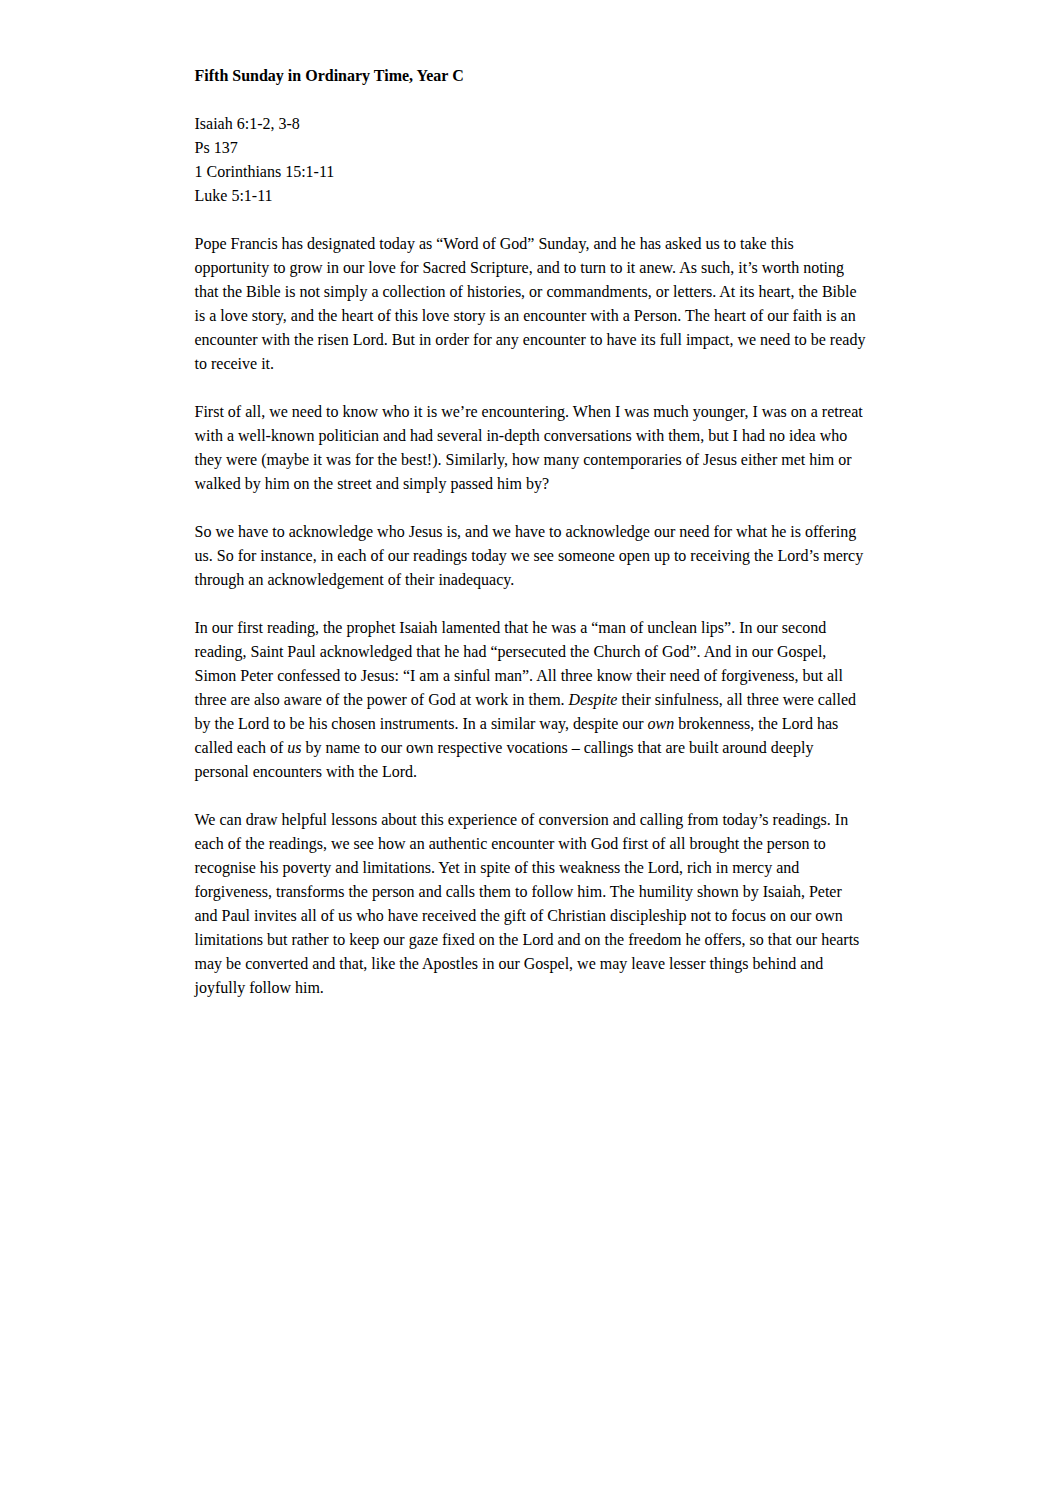Fifth Sunday in Ordinary Time, Year C
Isaiah 6:1-2, 3-8
Ps 137
1 Corinthians 15:1-11
Luke 5:1-11
Pope Francis has designated today as “Word of God” Sunday, and he has asked us to take this opportunity to grow in our love for Sacred Scripture, and to turn to it anew. As such, it’s worth noting that the Bible is not simply a collection of histories, or commandments, or letters. At its heart, the Bible is a love story, and the heart of this love story is an encounter with a Person. The heart of our faith is an encounter with the risen Lord. But in order for any encounter to have its full impact, we need to be ready to receive it.
First of all, we need to know who it is we’re encountering. When I was much younger, I was on a retreat with a well-known politician and had several in-depth conversations with them, but I had no idea who they were (maybe it was for the best!). Similarly, how many contemporaries of Jesus either met him or walked by him on the street and simply passed him by?
So we have to acknowledge who Jesus is, and we have to acknowledge our need for what he is offering us. So for instance, in each of our readings today we see someone open up to receiving the Lord’s mercy through an acknowledgement of their inadequacy.
In our first reading, the prophet Isaiah lamented that he was a “man of unclean lips”. In our second reading, Saint Paul acknowledged that he had “persecuted the Church of God”. And in our Gospel, Simon Peter confessed to Jesus: “I am a sinful man”. All three know their need of forgiveness, but all three are also aware of the power of God at work in them. Despite their sinfulness, all three were called by the Lord to be his chosen instruments. In a similar way, despite our own brokenness, the Lord has called each of us by name to our own respective vocations – callings that are built around deeply personal encounters with the Lord.
We can draw helpful lessons about this experience of conversion and calling from today’s readings. In each of the readings, we see how an authentic encounter with God first of all brought the person to recognise his poverty and limitations. Yet in spite of this weakness the Lord, rich in mercy and forgiveness, transforms the person and calls them to follow him. The humility shown by Isaiah, Peter and Paul invites all of us who have received the gift of Christian discipleship not to focus on our own limitations but rather to keep our gaze fixed on the Lord and on the freedom he offers, so that our hearts may be converted and that, like the Apostles in our Gospel, we may leave lesser things behind and joyfully follow him.